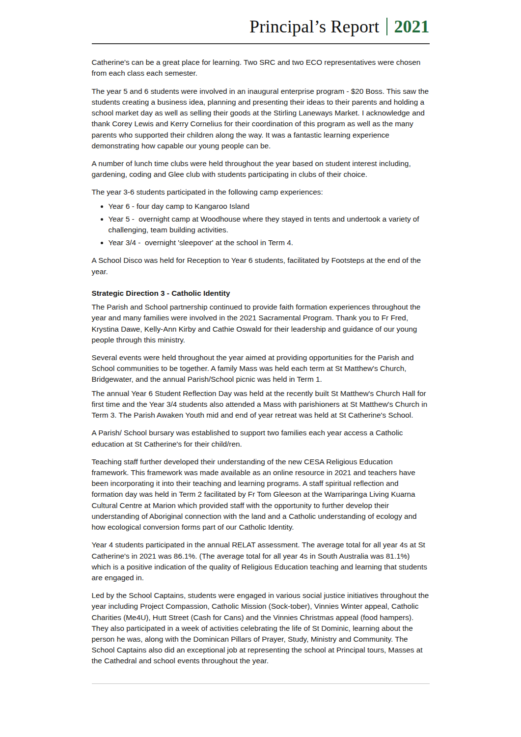Principal’s Report 2021
Catherine's can be a great place for learning. Two SRC and two ECO representatives were chosen from each class each semester.
The year 5 and 6 students were involved in an inaugural enterprise program - $20 Boss. This saw the students creating a business idea, planning and presenting their ideas to their parents and holding a school market day as well as selling their goods at the Stirling Laneways Market. I acknowledge and thank Corey Lewis and Kerry Cornelius for their coordination of this program as well as the many parents who supported their children along the way. It was a fantastic learning experience demonstrating how capable our young people can be.
A number of lunch time clubs were held throughout the year based on student interest including, gardening, coding and Glee club with students participating in clubs of their choice.
The year 3-6 students participated in the following camp experiences:
Year 6 - four day camp to Kangaroo Island
Year 5 - overnight camp at Woodhouse where they stayed in tents and undertook a variety of challenging, team building activities.
Year 3/4 - overnight 'sleepover' at the school in Term 4.
A School Disco was held for Reception to Year 6 students, facilitated by Footsteps at the end of the year.
Strategic Direction 3 - Catholic Identity
The Parish and School partnership continued to provide faith formation experiences throughout the year and many families were involved in the 2021 Sacramental Program. Thank you to Fr Fred, Krystina Dawe, Kelly-Ann Kirby and Cathie Oswald for their leadership and guidance of our young people through this ministry.
Several events were held throughout the year aimed at providing opportunities for the Parish and School communities to be together. A family Mass was held each term at St Matthew's Church, Bridgewater, and the annual Parish/School picnic was held in Term 1.
The annual Year 6 Student Reflection Day was held at the recently built St Matthew's Church Hall for first time and the Year 3/4 students also attended a Mass with parishioners at St Matthew's Church in Term 3. The Parish Awaken Youth mid and end of year retreat was held at St Catherine's School.
A Parish/ School bursary was established to support two families each year access a Catholic education at St Catherine's for their child/ren.
Teaching staff further developed their understanding of the new CESA Religious Education framework. This framework was made available as an online resource in 2021 and teachers have been incorporating it into their teaching and learning programs. A staff spiritual reflection and formation day was held in Term 2 facilitated by Fr Tom Gleeson at the Warriparinga Living Kuarna Cultural Centre at Marion which provided staff with the opportunity to further develop their understanding of Aboriginal connection with the land and a Catholic understanding of ecology and how ecological conversion forms part of our Catholic Identity.
Year 4 students participated in the annual RELAT assessment. The average total for all year 4s at St Catherine's in 2021 was 86.1%. (The average total for all year 4s in South Australia was 81.1%) which is a positive indication of the quality of Religious Education teaching and learning that students are engaged in.
Led by the School Captains, students were engaged in various social justice initiatives throughout the year including Project Compassion, Catholic Mission (Sock-tober), Vinnies Winter appeal, Catholic Charities (Me4U), Hutt Street (Cash for Cans) and the Vinnies Christmas appeal (food hampers). They also participated in a week of activities celebrating the life of St Dominic, learning about the person he was, along with the Dominican Pillars of Prayer, Study, Ministry and Community. The School Captains also did an exceptional job at representing the school at Principal tours, Masses at the Cathedral and school events throughout the year.